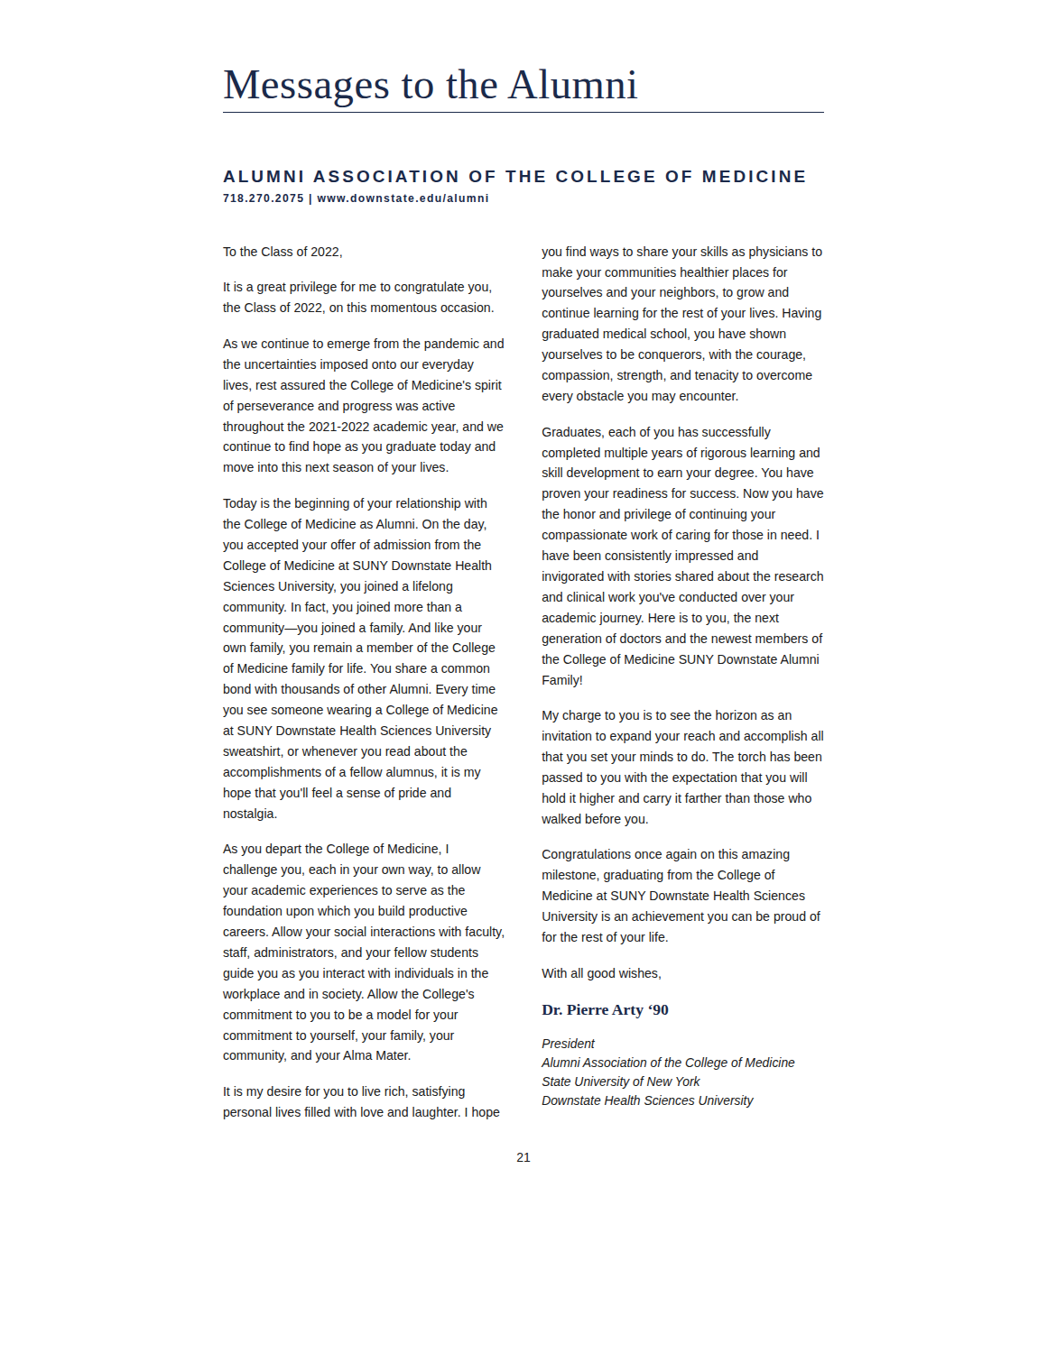Messages to the Alumni
ALUMNI ASSOCIATION OF THE COLLEGE OF MEDICINE
718.270.2075 | www.downstate.edu/alumni
To the Class of 2022,
It is a great privilege for me to congratulate you, the Class of 2022, on this momentous occasion.
As we continue to emerge from the pandemic and the uncertainties imposed onto our everyday lives, rest assured the College of Medicine's spirit of perseverance and progress was active throughout the 2021-2022 academic year, and we continue to find hope as you graduate today and move into this next season of your lives.
Today is the beginning of your relationship with the College of Medicine as Alumni. On the day, you accepted your offer of admission from the College of Medicine at SUNY Downstate Health Sciences University, you joined a lifelong community. In fact, you joined more than a community—you joined a family. And like your own family, you remain a member of the College of Medicine family for life. You share a common bond with thousands of other Alumni. Every time you see someone wearing a College of Medicine at SUNY Downstate Health Sciences University sweatshirt, or whenever you read about the accomplishments of a fellow alumnus, it is my hope that you'll feel a sense of pride and nostalgia.
As you depart the College of Medicine, I challenge you, each in your own way, to allow your academic experiences to serve as the foundation upon which you build productive careers. Allow your social interactions with faculty, staff, administrators, and your fellow students guide you as you interact with individuals in the workplace and in society. Allow the College's commitment to you to be a model for your commitment to yourself, your family, your community, and your Alma Mater.
It is my desire for you to live rich, satisfying personal lives filled with love and laughter. I hope you find ways to share your skills as physicians to make your communities healthier places for yourselves and your neighbors, to grow and continue learning for the rest of your lives. Having graduated medical school, you have shown yourselves to be conquerors, with the courage, compassion, strength, and tenacity to overcome every obstacle you may encounter.
Graduates, each of you has successfully completed multiple years of rigorous learning and skill development to earn your degree. You have proven your readiness for success. Now you have the honor and privilege of continuing your compassionate work of caring for those in need. I have been consistently impressed and invigorated with stories shared about the research and clinical work you've conducted over your academic journey. Here is to you, the next generation of doctors and the newest members of the College of Medicine SUNY Downstate Alumni Family!
My charge to you is to see the horizon as an invitation to expand your reach and accomplish all that you set your minds to do. The torch has been passed to you with the expectation that you will hold it higher and carry it farther than those who walked before you.
Congratulations once again on this amazing milestone, graduating from the College of Medicine at SUNY Downstate Health Sciences University is an achievement you can be proud of for the rest of your life.
With all good wishes,
Dr. Pierre Arty ‘90
President
Alumni Association of the College of Medicine
State University of New York
Downstate Health Sciences University
21